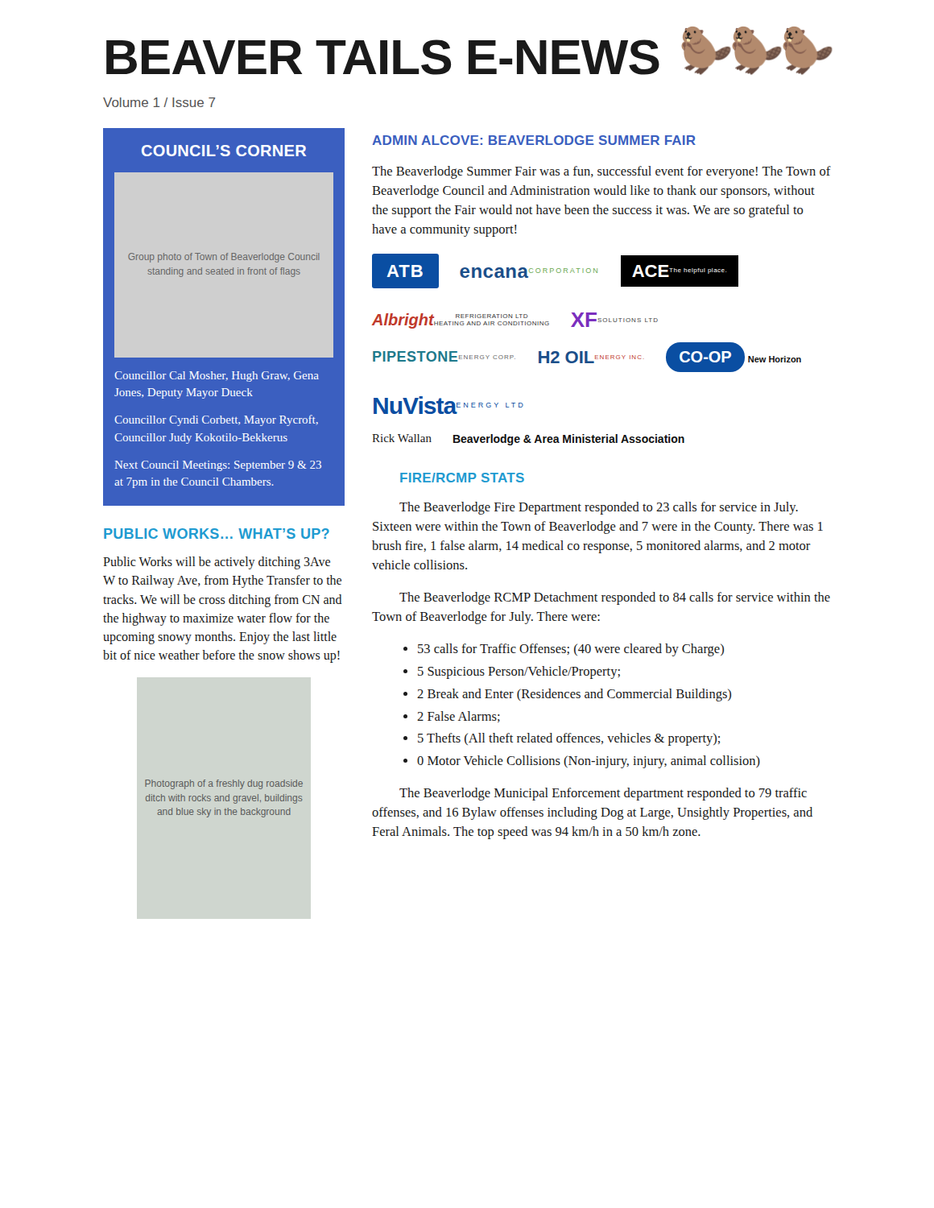BEAVER TAILS E-NEWS
🦫🦫🦫
Volume 1 / Issue 7
COUNCIL’S CORNER
Group photo of Town of Beaverlodge Council standing and seated in front of flags
Councillor Cal Mosher, Hugh Graw, Gena Jones, Deputy Mayor Dueck
Councillor Cyndi Corbett, Mayor Rycroft, Councillor Judy Kokotilo-Bekkerus
Next Council Meetings: September 9 & 23 at 7pm in the Council Chambers.
PUBLIC WORKS… WHAT’S UP?
Public Works will be actively ditching 3Ave W to Railway Ave, from Hythe Transfer to the tracks. We will be cross ditching from CN and the highway to maximize water flow for the upcoming snowy months. Enjoy the last little bit of nice weather before the snow shows up!
Photograph of a freshly dug roadside ditch with rocks and gravel, buildings and blue sky in the background
ADMIN ALCOVE: BEAVERLODGE SUMMER FAIR
The Beaverlodge Summer Fair was a fun, successful event for everyone! The Town of Beaverlodge Council and Administration would like to thank our sponsors, without the support the Fair would not have been the success it was. We are so grateful to have a community support!
ATB encanaCORPORATION ACEThe helpful place. AlbrightREFRIGERATION LTD
HEATING AND AIR CONDITIONING XFSOLUTIONS LTD
PIPESTONEENERGY CORP. H2 OILENERGY INC. CO-OP New Horizon NuVistaENERGY LTD
Rick Wallan Beaverlodge & Area Ministerial Association
FIRE/RCMP STATS
The Beaverlodge Fire Department responded to 23 calls for service in July. Sixteen were within the Town of Beaverlodge and 7 were in the County. There was 1 brush fire, 1 false alarm, 14 medical co response, 5 monitored alarms, and 2 motor vehicle collisions.
The Beaverlodge RCMP Detachment responded to 84 calls for service within the Town of Beaverlodge for July. There were:
53 calls for Traffic Offenses; (40 were cleared by Charge)
5 Suspicious Person/Vehicle/Property;
2 Break and Enter (Residences and Commercial Buildings)
2 False Alarms;
5 Thefts (All theft related offences, vehicles & property);
0 Motor Vehicle Collisions (Non-injury, injury, animal collision)
The Beaverlodge Municipal Enforcement department responded to 79 traffic offenses, and 16 Bylaw offenses including Dog at Large, Unsightly Properties, and Feral Animals. The top speed was 94 km/h in a 50 km/h zone.